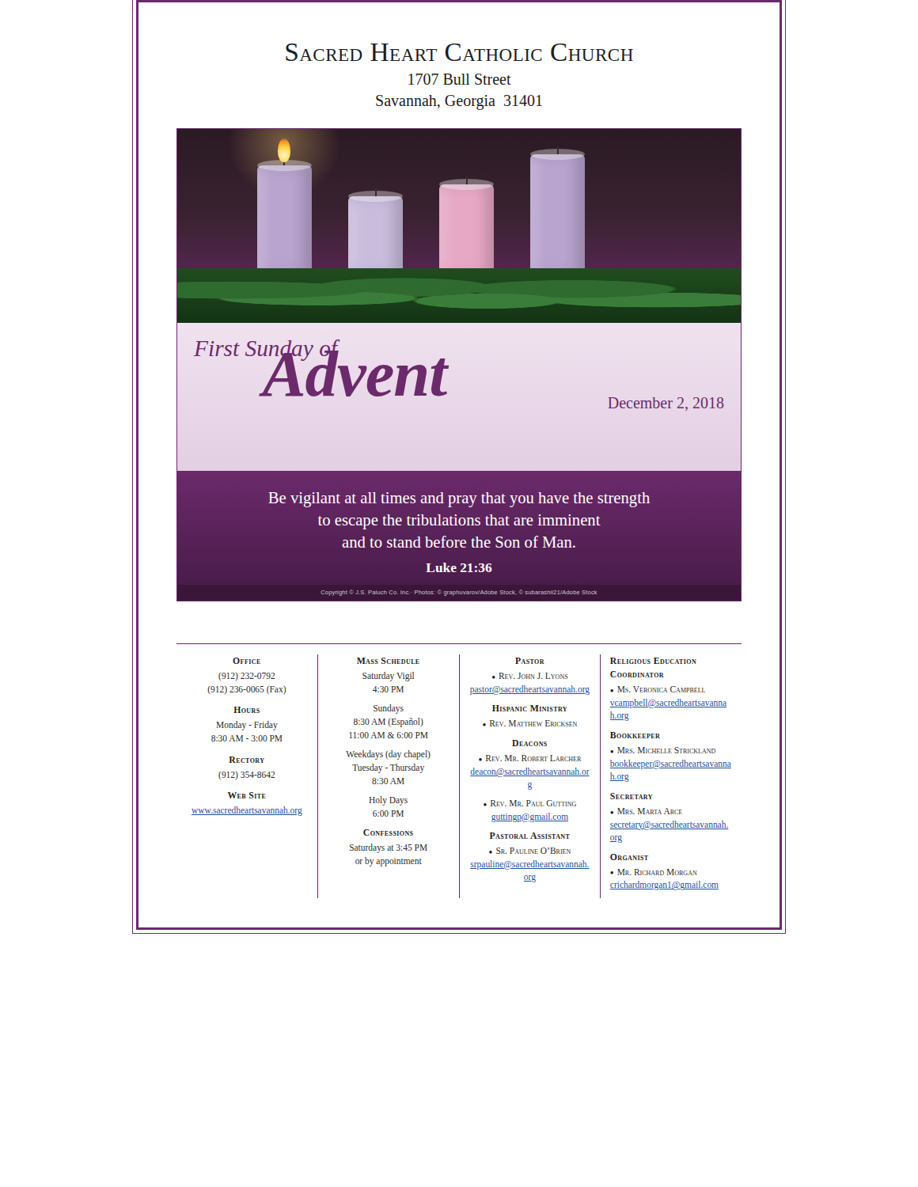Sacred Heart Catholic Church
1707 Bull Street
Savannah, Georgia 31401
First Sunday of
Advent
December 2, 2018
Be vigilant at all times and pray that you have the strength
to escape the tribulations that are imminent
and to stand before the Son of Man.
Luke 21:36
Copyright © J.S. Paluch Co. Inc.· Photos: © graphuvarov/Adobe Stock, © subarashii21/Adobe Stock
Office
(912) 232-0792
(912) 236-0065 (Fax)
Hours
Monday - Friday
8:30 AM - 3:00 PM
Rectory
(912) 354-8642
Web Site
www.sacredheartsavannah.org
Mass Schedule
Saturday Vigil
4:30 PM
Sundays
8:30 AM (Español)
11:00 AM & 6:00 PM
Weekdays (day chapel)
Tuesday - Thursday
8:30 AM
Holy Days
6:00 PM
Confessions
Saturdays at 3:45 PM
or by appointment
Pastor
Rev. John J. Lyons
pastor@sacredheartsavannah.org
Hispanic Ministry
Rev. Matthew Ericksen
Deacons
Rev. Mr. Robert Larcher
deacon@sacredheartsavannah.org
Rev. Mr. Paul Gutting
guttingp@gmail.com
Pastoral Assistant
Sr. Pauline O’Brien
srpauline@sacredheartsavannah.org
Religious Education Coordinator
Ms. Veronica Campbell
vcampbell@sacredheartsavannah.org
Bookkeeper
Mrs. Michelle Strickland
bookkeeper@sacredheartsavannah.org
Secretary
Mrs. Marta Arce
secretary@sacredheartsavannah.org
Organist
Mr. Richard Morgan
crichardmorgan1@gmail.com